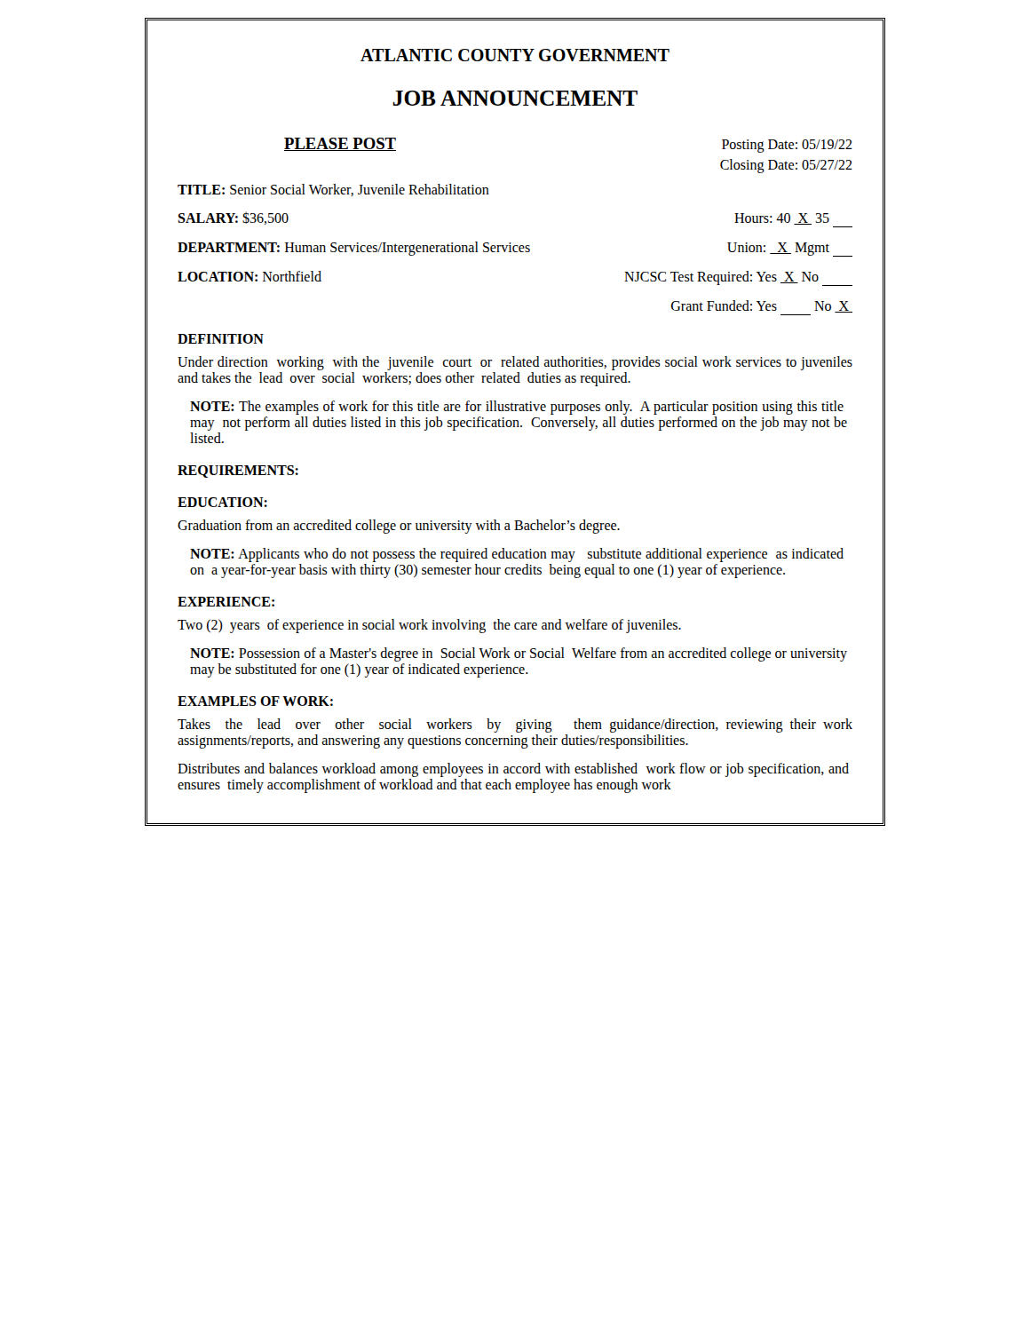ATLANTIC COUNTY GOVERNMENT
JOB ANNOUNCEMENT
PLEASE POST Posting Date: 05/19/22
Closing Date: 05/27/22
TITLE: Senior Social Worker, Juvenile Rehabilitation
SALARY: $36,500
Hours: 40 X 35
DEPARTMENT: Human Services/Intergenerational Services
Union: X Mgmt
LOCATION: Northfield
NJCSC Test Required: Yes X No
Grant Funded: Yes No X
DEFINITION
Under direction working with the juvenile court or related authorities, provides social work services to juveniles and takes the lead over social workers; does other related duties as required.
NOTE: The examples of work for this title are for illustrative purposes only. A particular position using this title may not perform all duties listed in this job specification. Conversely, all duties performed on the job may not be listed.
REQUIREMENTS:
EDUCATION:
Graduation from an accredited college or university with a Bachelor’s degree.
NOTE: Applicants who do not possess the required education may substitute additional experience as indicated on a year-for-year basis with thirty (30) semester hour credits being equal to one (1) year of experience.
EXPERIENCE:
Two (2) years of experience in social work involving the care and welfare of juveniles.
NOTE: Possession of a Master's degree in Social Work or Social Welfare from an accredited college or university may be substituted for one (1) year of indicated experience.
EXAMPLES OF WORK:
Takes the lead over other social workers by giving them guidance/direction, reviewing their work assignments/reports, and answering any questions concerning their duties/responsibilities.
Distributes and balances workload among employees in accord with established work flow or job specification, and ensures timely accomplishment of workload and that each employee has enough work